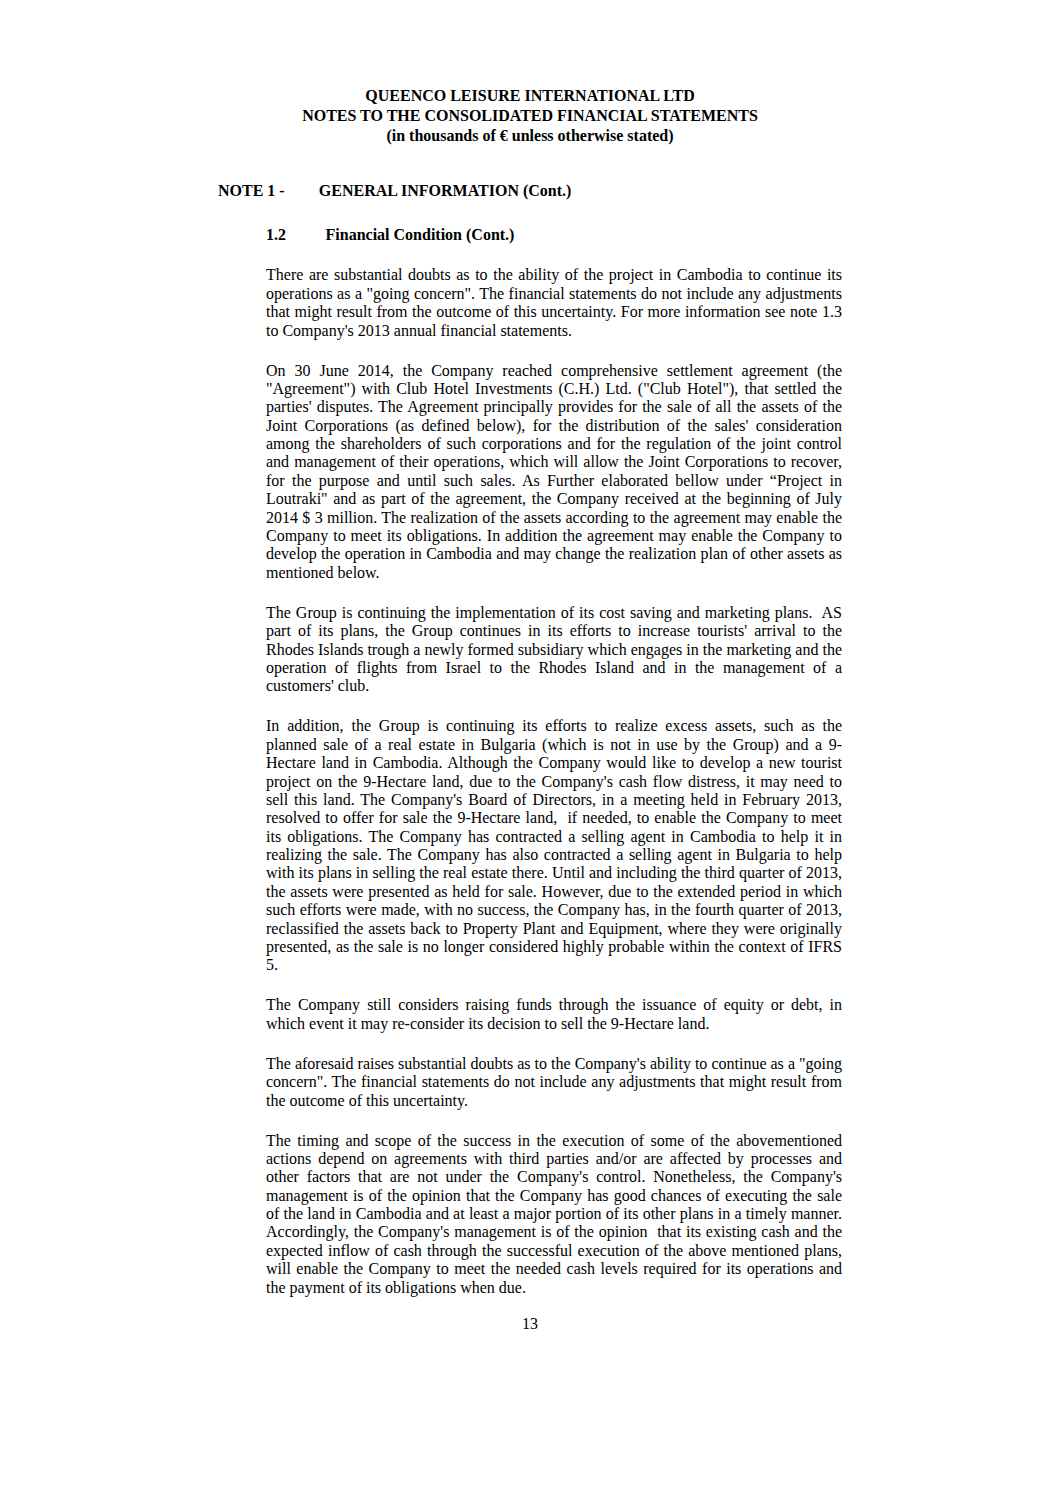QUEENCO LEISURE INTERNATIONAL LTD
NOTES TO THE CONSOLIDATED FINANCIAL STATEMENTS
(in thousands of € unless otherwise stated)
NOTE 1 -GENERAL INFORMATION (Cont.)
1.2 Financial Condition (Cont.)
There are substantial doubts as to the ability of the project in Cambodia to continue its operations as a "going concern". The financial statements do not include any adjustments that might result from the outcome of this uncertainty. For more information see note 1.3 to Company's 2013 annual financial statements.
On 30 June 2014, the Company reached comprehensive settlement agreement (the "Agreement") with Club Hotel Investments (C.H.) Ltd. ("Club Hotel"), that settled the parties' disputes. The Agreement principally provides for the sale of all the assets of the Joint Corporations (as defined below), for the distribution of the sales' consideration among the shareholders of such corporations and for the regulation of the joint control and management of their operations, which will allow the Joint Corporations to recover, for the purpose and until such sales. As Further elaborated bellow under “Project in Loutraki" and as part of the agreement, the Company received at the beginning of July 2014 $ 3 million. The realization of the assets according to the agreement may enable the Company to meet its obligations. In addition the agreement may enable the Company to develop the operation in Cambodia and may change the realization plan of other assets as mentioned below.
The Group is continuing the implementation of its cost saving and marketing plans. AS part of its plans, the Group continues in its efforts to increase tourists' arrival to the Rhodes Islands trough a newly formed subsidiary which engages in the marketing and the operation of flights from Israel to the Rhodes Island and in the management of a customers' club.
In addition, the Group is continuing its efforts to realize excess assets, such as the planned sale of a real estate in Bulgaria (which is not in use by the Group) and a 9-Hectare land in Cambodia. Although the Company would like to develop a new tourist project on the 9-Hectare land, due to the Company's cash flow distress, it may need to sell this land. The Company's Board of Directors, in a meeting held in February 2013, resolved to offer for sale the 9-Hectare land, if needed, to enable the Company to meet its obligations. The Company has contracted a selling agent in Cambodia to help it in realizing the sale. The Company has also contracted a selling agent in Bulgaria to help with its plans in selling the real estate there. Until and including the third quarter of 2013, the assets were presented as held for sale. However, due to the extended period in which such efforts were made, with no success, the Company has, in the fourth quarter of 2013, reclassified the assets back to Property Plant and Equipment, where they were originally presented, as the sale is no longer considered highly probable within the context of IFRS 5.
The Company still considers raising funds through the issuance of equity or debt, in which event it may re-consider its decision to sell the 9-Hectare land.
The aforesaid raises substantial doubts as to the Company's ability to continue as a "going concern". The financial statements do not include any adjustments that might result from the outcome of this uncertainty.
The timing and scope of the success in the execution of some of the abovementioned actions depend on agreements with third parties and/or are affected by processes and other factors that are not under the Company's control. Nonetheless, the Company's management is of the opinion that the Company has good chances of executing the sale of the land in Cambodia and at least a major portion of its other plans in a timely manner. Accordingly, the Company's management is of the opinion that its existing cash and the expected inflow of cash through the successful execution of the above mentioned plans, will enable the Company to meet the needed cash levels required for its operations and the payment of its obligations when due.
13